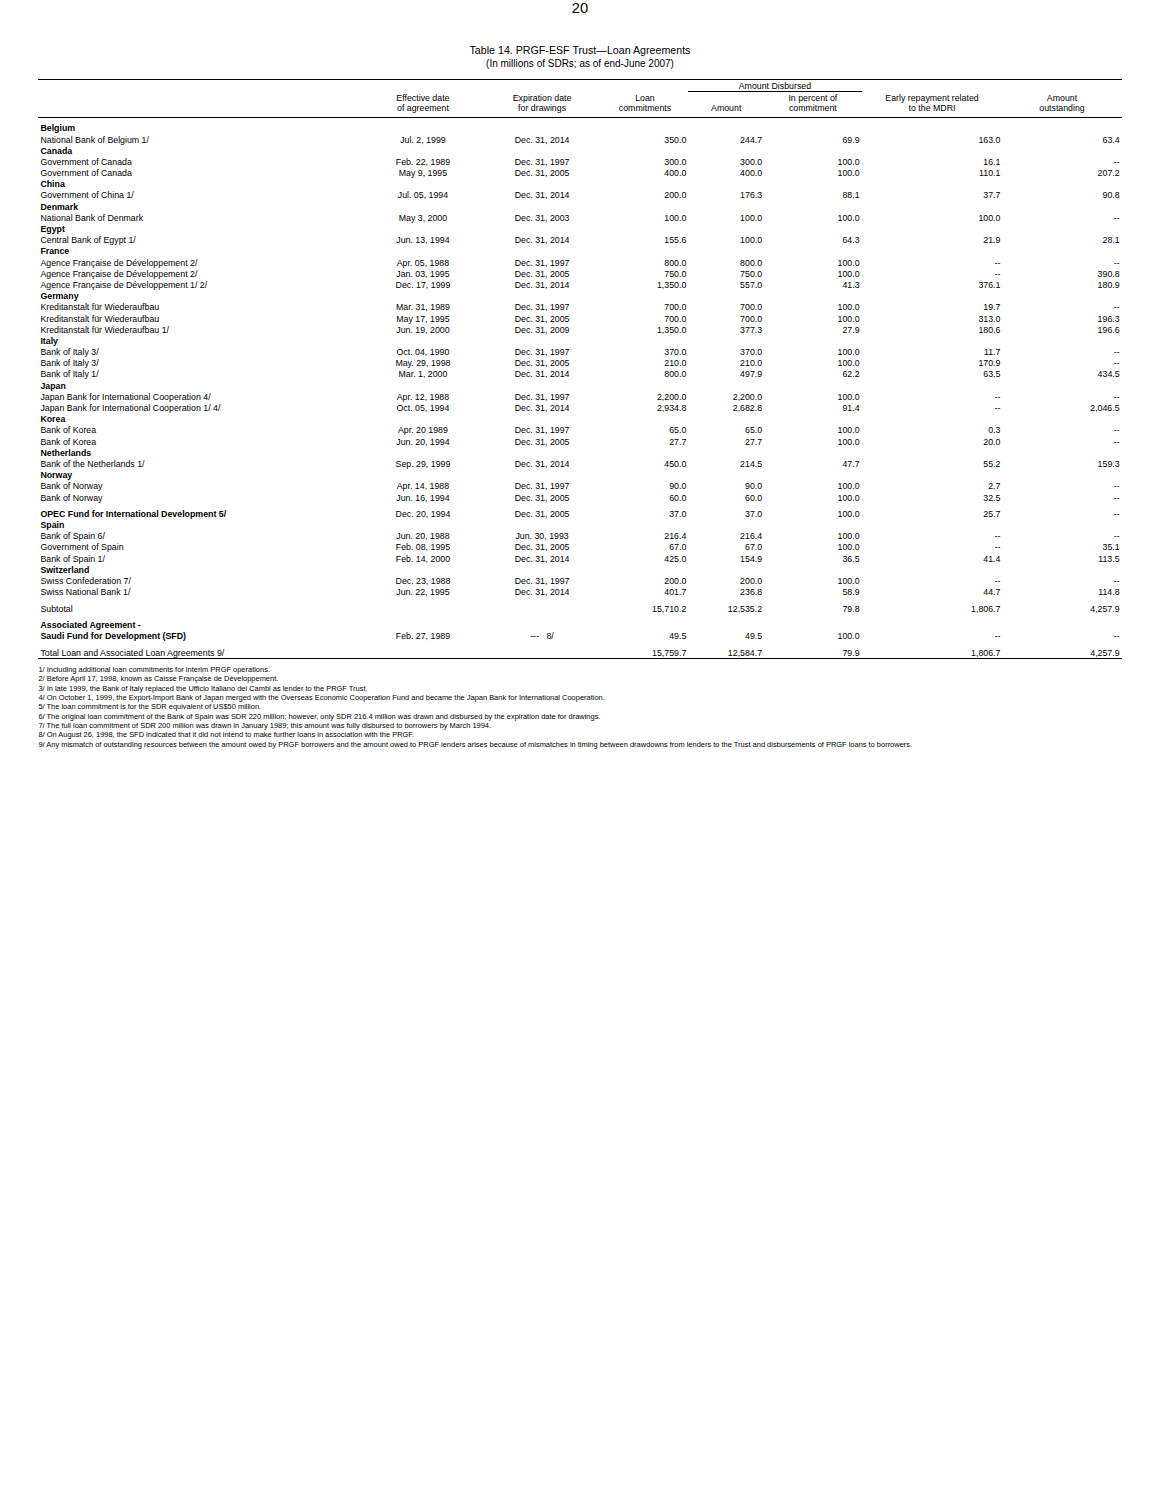20
Table 14. PRGF-ESF Trust—Loan Agreements
(In millions of SDRs; as of end-June 2007)
| | | | | Amount Disbursed | | |
| | Effective date of agreement | Expiration date for drawings | Loan commitments | Amount | In percent of commitment | Early repayment related to the MDRI | Amount outstanding |
| Belgium | |
| National Bank of Belgium 1/ | Jul. 2, 1999 | Dec. 31, 2014 | 350.0 | 244.7 | 69.9 | 163.0 | 63.4 |
| Canada | |
| Government of Canada | Feb. 22, 1989 | Dec. 31, 1997 | 300.0 | 300.0 | 100.0 | 16.1 | -- |
| Government of Canada | May 9, 1995 | Dec. 31, 2005 | 400.0 | 400.0 | 100.0 | 110.1 | 207.2 |
| China | |
| Government of China 1/ | Jul. 05, 1994 | Dec. 31, 2014 | 200.0 | 176.3 | 88.1 | 37.7 | 90.8 |
| Denmark | |
| National Bank of Denmark | May 3, 2000 | Dec. 31, 2003 | 100.0 | 100.0 | 100.0 | 100.0 | -- |
| Egypt | |
| Central Bank of Egypt 1/ | Jun. 13, 1994 | Dec. 31, 2014 | 155.6 | 100.0 | 64.3 | 21.9 | 28.1 |
| France | |
| Agence Française de Développement 2/ | Apr. 05, 1988 | Dec. 31, 1997 | 800.0 | 800.0 | 100.0 | -- | -- |
| Agence Française de Développement 2/ | Jan. 03, 1995 | Dec. 31, 2005 | 750.0 | 750.0 | 100.0 | -- | 390.8 |
| Agence Française de Développement 1/ 2/ | Dec. 17, 1999 | Dec. 31, 2014 | 1,350.0 | 557.0 | 41.3 | 376.1 | 180.9 |
| Germany | |
| Kreditanstalt für Wiederaufbau | Mar. 31, 1989 | Dec. 31, 1997 | 700.0 | 700.0 | 100.0 | 19.7 | -- |
| Kreditanstalt für Wiederaufbau | May 17, 1995 | Dec. 31, 2005 | 700.0 | 700.0 | 100.0 | 313.0 | 196.3 |
| Kreditanstalt für Wiederaufbau 1/ | Jun. 19, 2000 | Dec. 31, 2009 | 1,350.0 | 377.3 | 27.9 | 180.6 | 196.6 |
| Italy | |
| Bank of Italy 3/ | Oct. 04, 1990 | Dec. 31, 1997 | 370.0 | 370.0 | 100.0 | 11.7 | -- |
| Bank of Italy 3/ | May. 29, 1998 | Dec. 31, 2005 | 210.0 | 210.0 | 100.0 | 170.9 | -- |
| Bank of Italy 1/ | Mar. 1, 2000 | Dec. 31, 2014 | 800.0 | 497.9 | 62.2 | 63.5 | 434.5 |
| Japan | |
| Japan Bank for International Cooperation 4/ | Apr. 12, 1988 | Dec. 31, 1997 | 2,200.0 | 2,200.0 | 100.0 | -- | -- |
| Japan Bank for International Cooperation 1/ 4/ | Oct. 05, 1994 | Dec. 31, 2014 | 2,934.8 | 2,682.8 | 91.4 | -- | 2,046.5 |
| Korea | |
| Bank of Korea | Apr. 20 1989 | Dec. 31, 1997 | 65.0 | 65.0 | 100.0 | 0.3 | -- |
| Bank of Korea | Jun. 20, 1994 | Dec. 31, 2005 | 27.7 | 27.7 | 100.0 | 20.0 | -- |
| Netherlands | |
| Bank of the Netherlands 1/ | Sep. 29, 1999 | Dec. 31, 2014 | 450.0 | 214.5 | 47.7 | 55.2 | 159.3 |
| Norway | |
| Bank of Norway | Apr. 14, 1988 | Dec. 31, 1997 | 90.0 | 90.0 | 100.0 | 2.7 | -- |
| Bank of Norway | Jun. 16, 1994 | Dec. 31, 2005 | 60.0 | 60.0 | 100.0 | 32.5 | -- |
| OPEC Fund for International Development 5/ | Dec. 20, 1994 | Dec. 31, 2005 | 37.0 | 37.0 | 100.0 | 25.7 | -- |
| Spain | |
| Bank of Spain 6/ | Jun. 20, 1988 | Jun. 30, 1993 | 216.4 | 216.4 | 100.0 | -- | -- |
| Government of Spain | Feb. 08, 1995 | Dec. 31, 2005 | 67.0 | 67.0 | 100.0 | -- | 35.1 |
| Bank of Spain 1/ | Feb. 14, 2000 | Dec. 31, 2014 | 425.0 | 154.9 | 36.5 | 41.4 | 113.5 |
| Switzerland | |
| Swiss Confederation 7/ | Dec. 23, 1988 | Dec. 31, 1997 | 200.0 | 200.0 | 100.0 | -- | -- |
| Swiss National Bank 1/ | Jun. 22, 1995 | Dec. 31, 2014 | 401.7 | 236.8 | 58.9 | 44.7 | 114.8 |
| Subtotal | | | 15,710.2 | 12,535.2 | 79.8 | 1,806.7 | 4,257.9 |
| Associated Agreement - | |
| Saudi Fund for Development (SFD) | Feb. 27, 1989 | --- 8/ | 49.5 | 49.5 | 100.0 | -- | -- |
| Total Loan and Associated Loan Agreements 9/ | | | 15,759.7 | 12,584.7 | 79.9 | 1,806.7 | 4,257.9 |
1/ Including additional loan commitments for interim PRGF operations.
2/ Before April 17, 1998, known as Caisse Française de Développement.
3/ In late 1999, the Bank of Italy replaced the Ufficio Italiano dei Cambi as lender to the PRGF Trust.
4/ On October 1, 1999, the Export-Import Bank of Japan merged with the Overseas Economic Cooperation Fund and became the Japan Bank for International Cooperation.
5/ The loan commitment is for the SDR equivalent of US$50 million.
6/ The original loan commitment of the Bank of Spain was SDR 220 million; however, only SDR 216.4 million was drawn and disbursed by the expiration date for drawings.
7/ The full loan commitment of SDR 200 million was drawn in January 1989; this amount was fully disbursed to borrowers by March 1994.
8/ On August 26, 1998, the SFD indicated that it did not intend to make further loans in association with the PRGF.
9/ Any mismatch of outstanding resources between the amount owed by PRGF borrowers and the amount owed to PRGF lenders arises because of mismatches in timing between drawdowns from lenders to the Trust and disbursements of PRGF loans to borrowers.